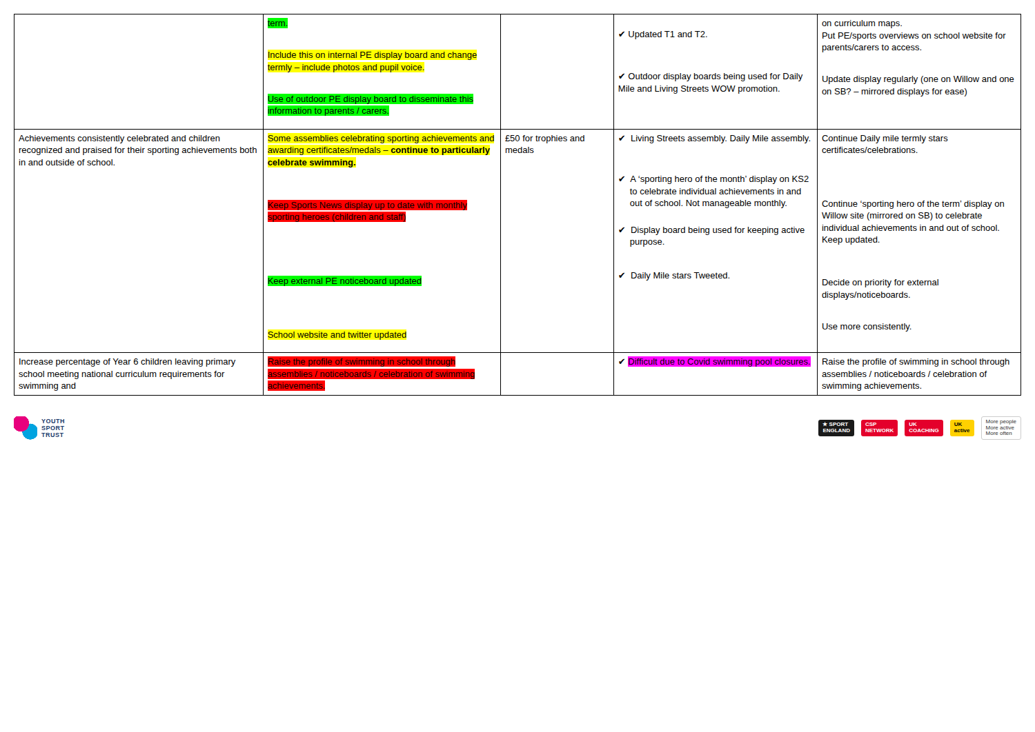| | term. Include this on internal PE display board and change termly – include photos and pupil voice. Use of outdoor PE display board to disseminate this information to parents / carers. | | ✔ Updated T1 and T2. ✔ Outdoor display boards being used for Daily Mile and Living Streets WOW promotion. | on curriculum maps. Put PE/sports overviews on school website for parents/carers to access. Update display regularly (one on Willow and one on SB? – mirrored displays for ease) |
| Achievements consistently celebrated and children recognized and praised for their sporting achievements both in and outside of school. | Some assemblies celebrating sporting achievements and awarding certificates/medals – continue to particularly celebrate swimming. Keep Sports News display up to date with monthly sporting heroes (children and staff) Keep external PE noticeboard updated School website and twitter updated | £50 for trophies and medals | ✔ Living Streets assembly. Daily Mile assembly. ✔ A ‘sporting hero of the month’ display on KS2 to celebrate individual achievements in and out of school. Not manageable monthly. ✔ Display board being used for keeping active purpose. ✔ Daily Mile stars Tweeted. | Continue Daily mile termly stars certificates/celebrations. Continue ‘sporting hero of the term’ display on Willow site (mirrored on SB) to celebrate individual achievements in and out of school. Keep updated. Decide on priority for external displays/noticeboards. Use more consistently. |
| Increase percentage of Year 6 children leaving primary school meeting national curriculum requirements for swimming and | Raise the profile of swimming in school through assemblies / noticeboards / celebration of swimming achievements. | | ✔ Difficult due to Covid swimming pool closures. | Raise the profile of swimming in school through assemblies / noticeboards / celebration of swimming achievements. |
YOUTH
SPORT
TRUST
★ SPORT
ENGLAND CSP
NETWORK UK
COACHING UK
active More people
More active
More often